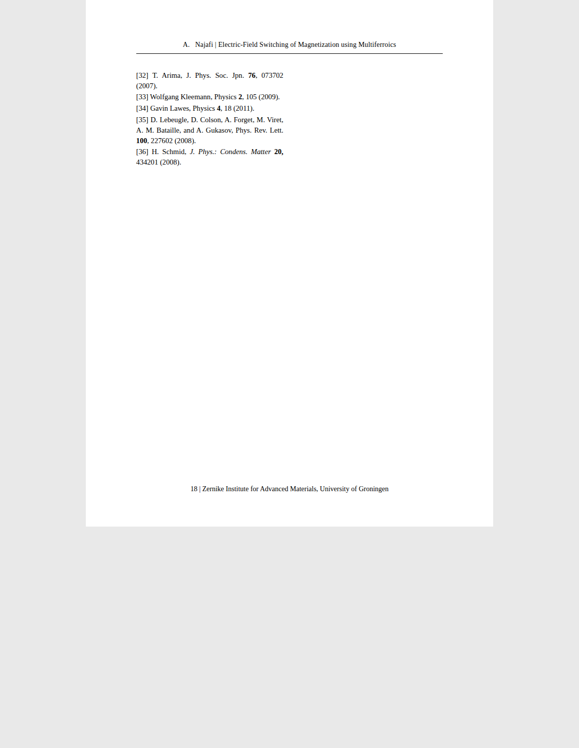A. Najafi | Electric-Field Switching of Magnetization using Multiferroics
[32] T. Arima, J. Phys. Soc. Jpn. 76, 073702 (2007).
[33] Wolfgang Kleemann, Physics 2, 105 (2009).
[34] Gavin Lawes, Physics 4, 18 (2011).
[35] D. Lebeugle, D. Colson, A. Forget, M. Viret, A. M. Bataille, and A. Gukasov, Phys. Rev. Lett. 100, 227602 (2008).
[36] H. Schmid, J. Phys.: Condens. Matter 20, 434201 (2008).
18 | Zernike Institute for Advanced Materials, University of Groningen